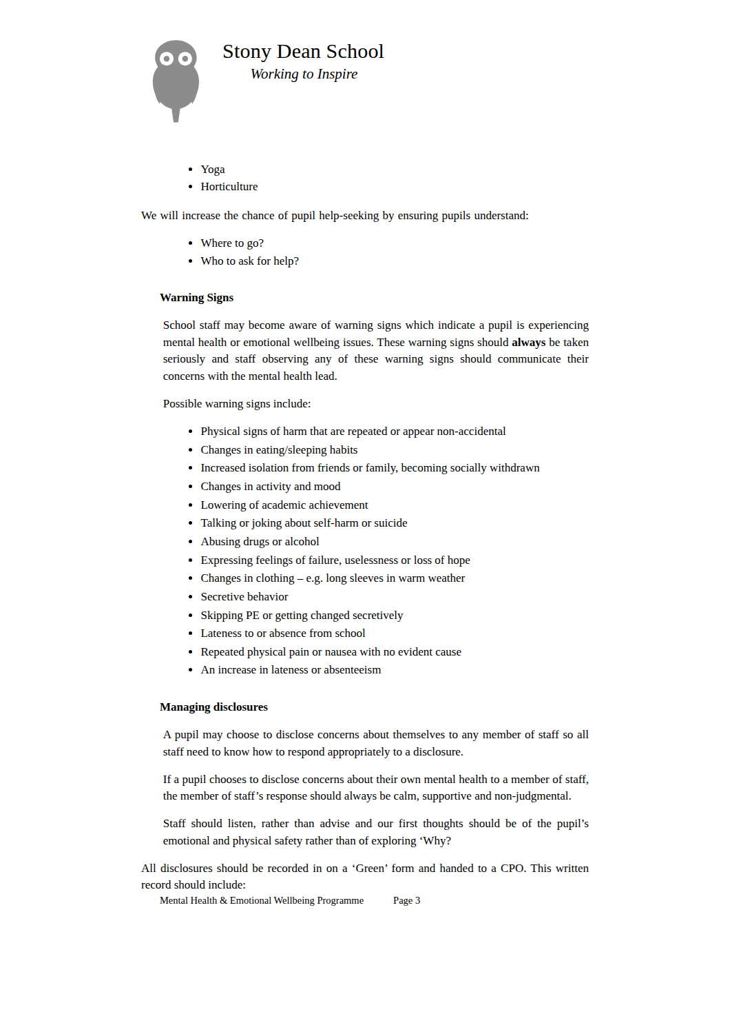Stony Dean School
Working to Inspire
Yoga
Horticulture
We will increase the chance of pupil help-seeking by ensuring pupils understand:
Where to go?
Who to ask for help?
Warning Signs
School staff may become aware of warning signs which indicate a pupil is experiencing mental health or emotional wellbeing issues. These warning signs should always be taken seriously and staff observing any of these warning signs should communicate their concerns with the mental health lead.
Possible warning signs include:
Physical signs of harm that are repeated or appear non-accidental
Changes in eating/sleeping habits
Increased isolation from friends or family, becoming socially withdrawn
Changes in activity and mood
Lowering of academic achievement
Talking or joking about self-harm or suicide
Abusing drugs or alcohol
Expressing feelings of failure, uselessness or loss of hope
Changes in clothing – e.g. long sleeves in warm weather
Secretive behavior
Skipping PE or getting changed secretively
Lateness to or absence from school
Repeated physical pain or nausea with no evident cause
An increase in lateness or absenteeism
Managing disclosures
A pupil may choose to disclose concerns about themselves to any member of staff so all staff need to know how to respond appropriately to a disclosure.
If a pupil chooses to disclose concerns about their own mental health to a member of staff, the member of staff’s response should always be calm, supportive and non-judgmental.
Staff should listen, rather than advise and our first thoughts should be of the pupil’s emotional and physical safety rather than of exploring ‘Why?
All disclosures should be recorded in on a ‘Green’ form and handed to a CPO. This written record should include:
Mental Health & Emotional Wellbeing Programme Page 3